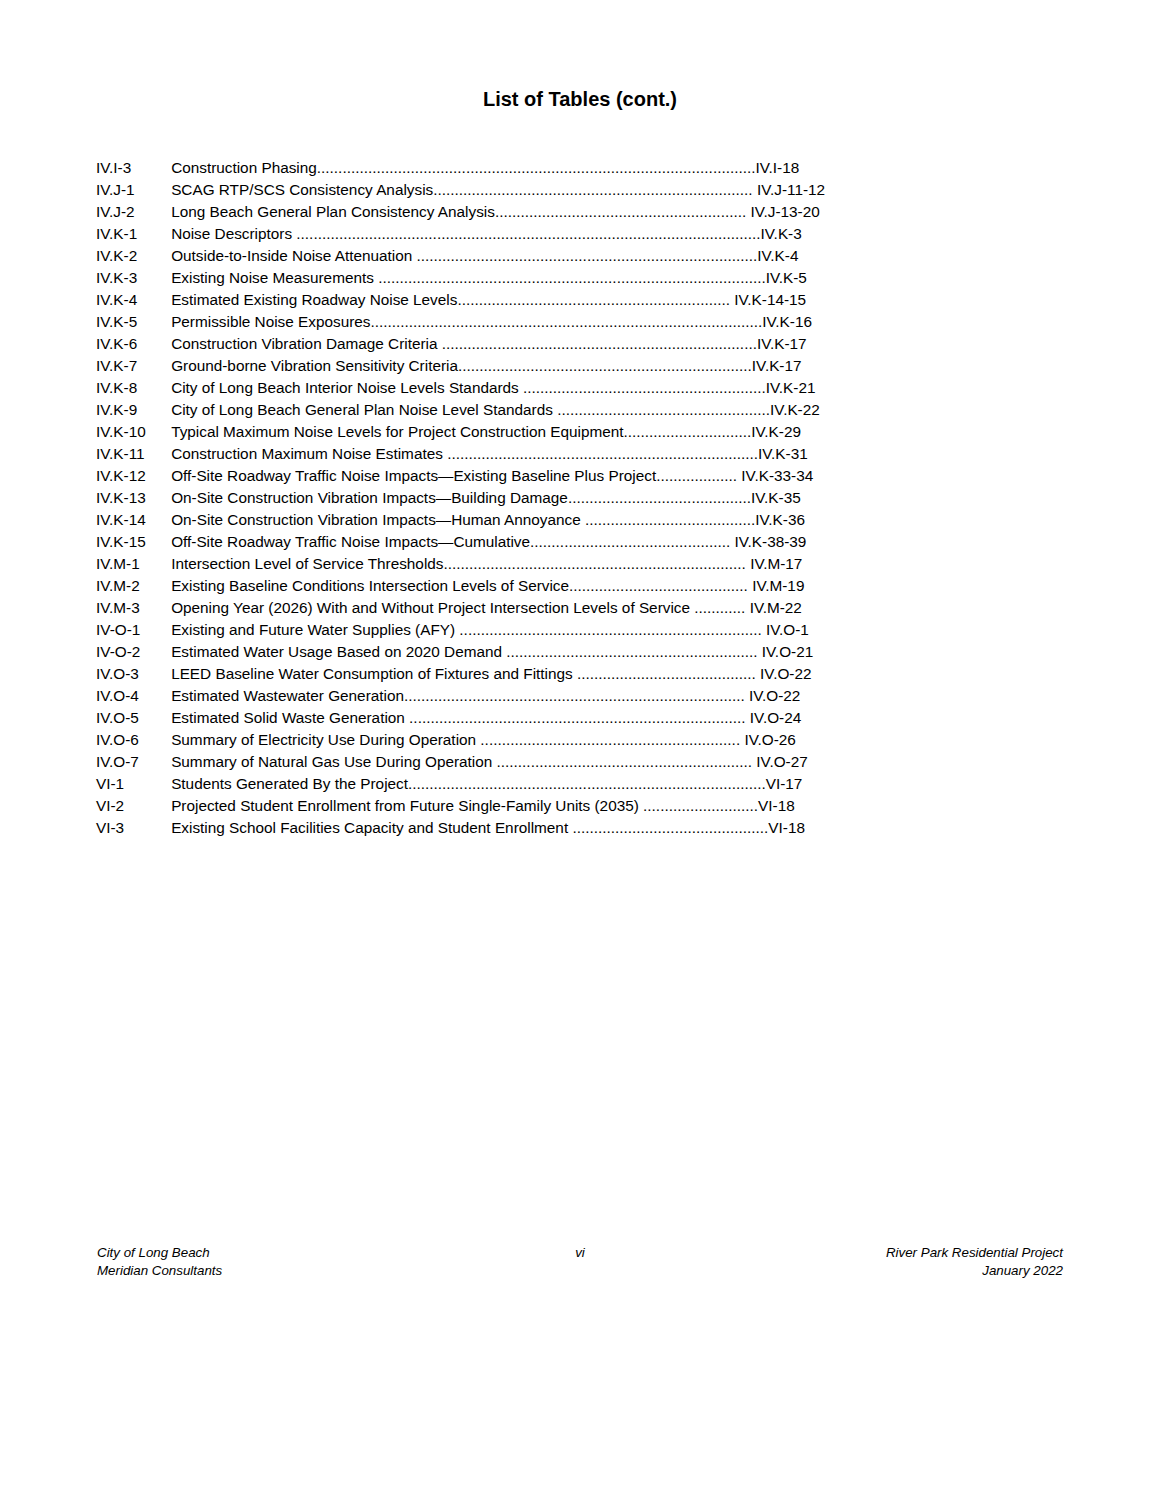List of Tables (cont.)
| IV.I-3 | Construction Phasing ....................................................................................................... IV.I-18 |
| IV.J-1 | SCAG RTP/SCS Consistency Analysis ........................................................................... IV.J-11-12 |
| IV.J-2 | Long Beach General Plan Consistency Analysis ........................................................... IV.J-13-20 |
| IV.K-1 | Noise Descriptors ............................................................................................................. IV.K-3 |
| IV.K-2 | Outside-to-Inside Noise Attenuation ................................................................................ IV.K-4 |
| IV.K-3 | Existing Noise Measurements ........................................................................................... IV.K-5 |
| IV.K-4 | Estimated Existing Roadway Noise Levels ................................................................ IV.K-14-15 |
| IV.K-5 | Permissible Noise Exposures ............................................................................................ IV.K-16 |
| IV.K-6 | Construction Vibration Damage Criteria .......................................................................... IV.K-17 |
| IV.K-7 | Ground-borne Vibration Sensitivity Criteria ..................................................................... IV.K-17 |
| IV.K-8 | City of Long Beach Interior Noise Levels Standards ......................................................... IV.K-21 |
| IV.K-9 | City of Long Beach General Plan Noise Level Standards .................................................. IV.K-22 |
| IV.K-10 | Typical Maximum Noise Levels for Project Construction Equipment .............................. IV.K-29 |
| IV.K-11 | Construction Maximum Noise Estimates ......................................................................... IV.K-31 |
| IV.K-12 | Off-Site Roadway Traffic Noise Impacts—Existing Baseline Plus Project ................... IV.K-33-34 |
| IV.K-13 | On-Site Construction Vibration Impacts—Building Damage ........................................... IV.K-35 |
| IV.K-14 | On-Site Construction Vibration Impacts—Human Annoyance ........................................ IV.K-36 |
| IV.K-15 | Off-Site Roadway Traffic Noise Impacts—Cumulative ............................................... IV.K-38-39 |
| IV.M-1 | Intersection Level of Service Thresholds ....................................................................... IV.M-17 |
| IV.M-2 | Existing Baseline Conditions Intersection Levels of Service .......................................... IV.M-19 |
| IV.M-3 | Opening Year (2026) With and Without Project Intersection Levels of Service ............ IV.M-22 |
| IV-O-1 | Existing and Future Water Supplies (AFY) ....................................................................... IV.O-1 |
| IV-O-2 | Estimated Water Usage Based on 2020 Demand ........................................................... IV.O-21 |
| IV.O-3 | LEED Baseline Water Consumption of Fixtures and Fittings .......................................... IV.O-22 |
| IV.O-4 | Estimated Wastewater Generation ................................................................................ IV.O-22 |
| IV.O-5 | Estimated Solid Waste Generation ............................................................................... IV.O-24 |
| IV.O-6 | Summary of Electricity Use During Operation ............................................................. IV.O-26 |
| IV.O-7 | Summary of Natural Gas Use During Operation ............................................................ IV.O-27 |
| VI-1 | Students Generated By the Project .................................................................................... VI-17 |
| VI-2 | Projected Student Enrollment from Future Single-Family Units (2035) ........................... VI-18 |
| VI-3 | Existing School Facilities Capacity and Student Enrollment .............................................. VI-18 |
| City of Long Beach Meridian Consultants | vi | River Park Residential Project January 2022 |